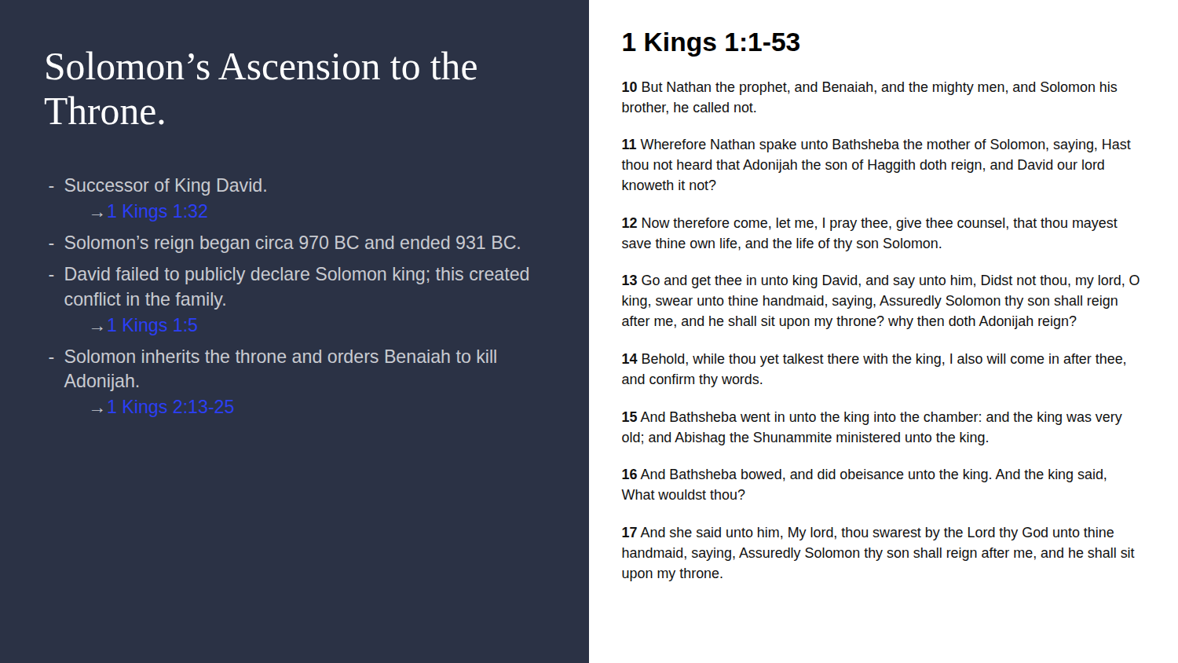Solomon’s Ascension to the Throne.
Successor of King David.
1 Kings 1:32
Solomon’s reign began circa 970 BC and ended 931 BC.
David failed to publicly declare Solomon king; this created conflict in the family.
1 Kings 1:5
Solomon inherits the throne and orders Benaiah to kill Adonijah.
1 Kings 2:13-25
1 Kings 1:1-53
10 But Nathan the prophet, and Benaiah, and the mighty men, and Solomon his brother, he called not.
11 Wherefore Nathan spake unto Bathsheba the mother of Solomon, saying, Hast thou not heard that Adonijah the son of Haggith doth reign, and David our lord knoweth it not?
12 Now therefore come, let me, I pray thee, give thee counsel, that thou mayest save thine own life, and the life of thy son Solomon.
13 Go and get thee in unto king David, and say unto him, Didst not thou, my lord, O king, swear unto thine handmaid, saying, Assuredly Solomon thy son shall reign after me, and he shall sit upon my throne? why then doth Adonijah reign?
14 Behold, while thou yet talkest there with the king, I also will come in after thee, and confirm thy words.
15 And Bathsheba went in unto the king into the chamber: and the king was very old; and Abishag the Shunammite ministered unto the king.
16 And Bathsheba bowed, and did obeisance unto the king. And the king said, What wouldst thou?
17 And she said unto him, My lord, thou swarest by the Lord thy God unto thine handmaid, saying, Assuredly Solomon thy son shall reign after me, and he shall sit upon my throne.